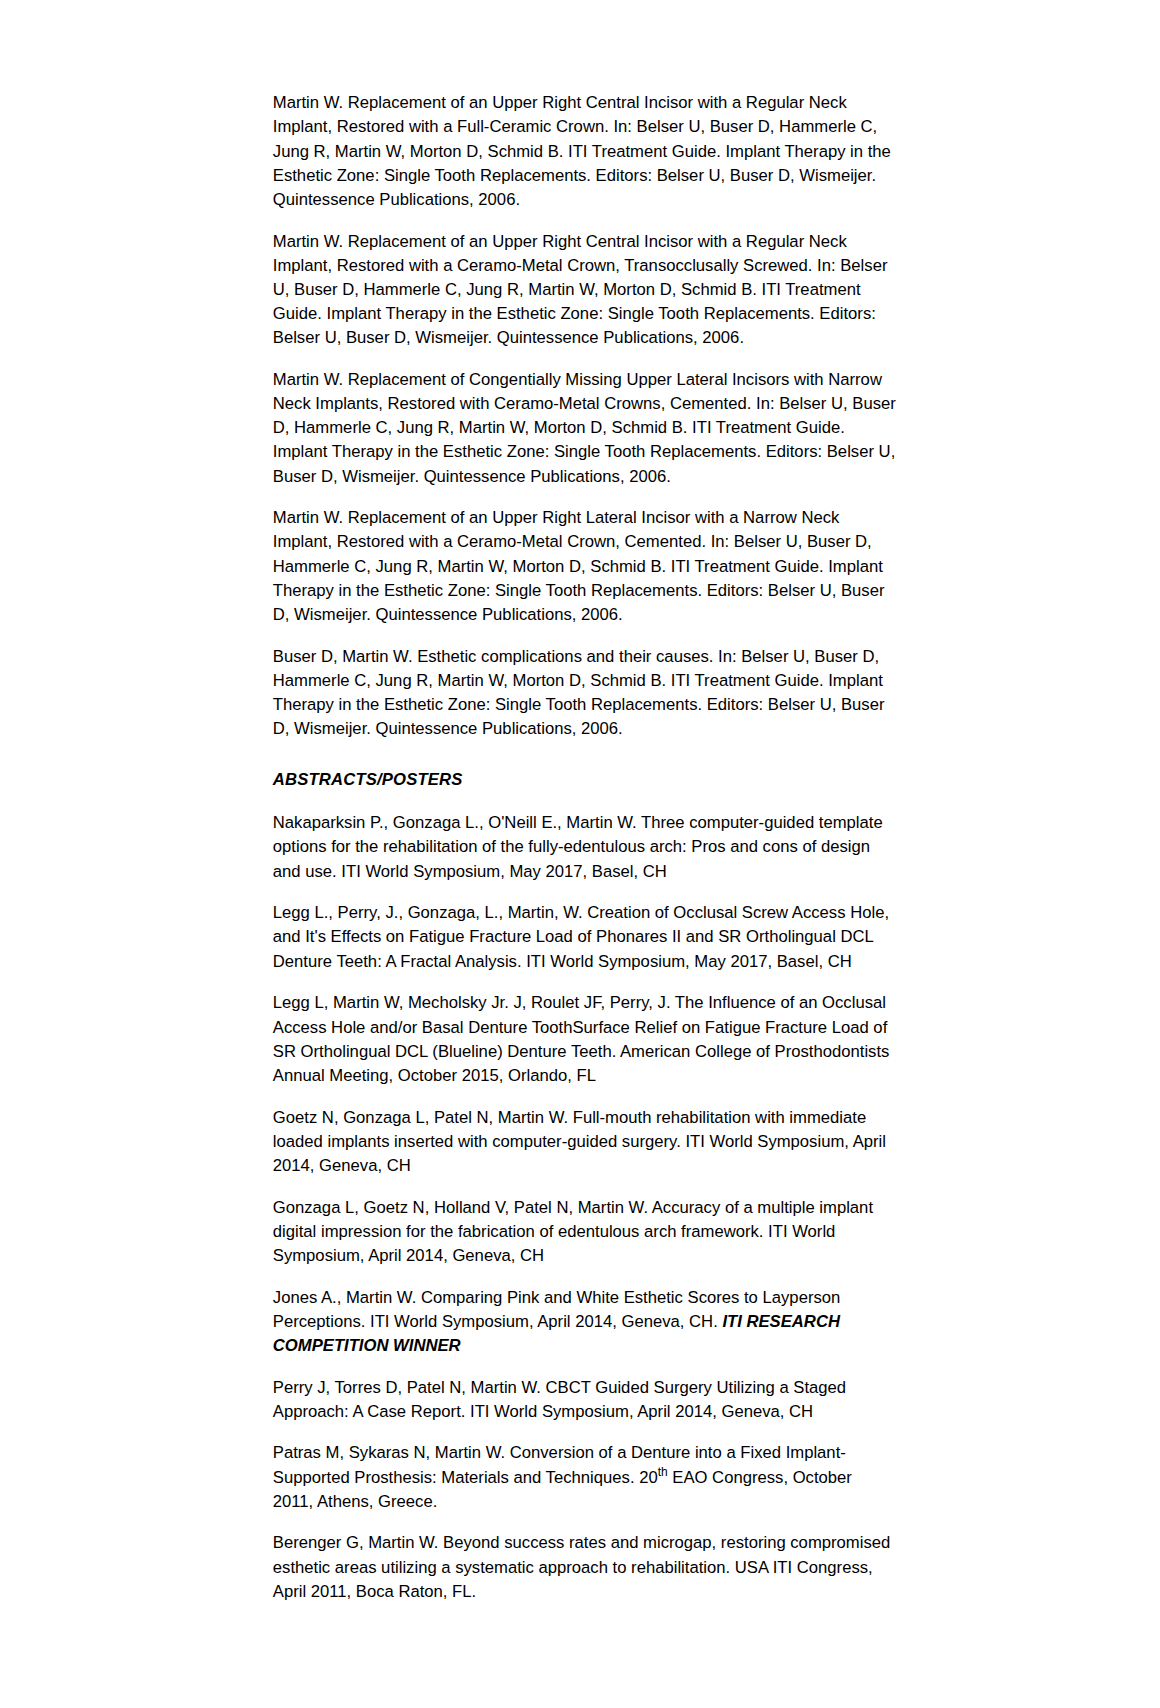Martin W. Replacement of an Upper Right Central Incisor with a Regular Neck Implant, Restored with a Full-Ceramic Crown. In: Belser U, Buser D, Hammerle C, Jung R, Martin W, Morton D, Schmid B. ITI Treatment Guide. Implant Therapy in the Esthetic Zone: Single Tooth Replacements. Editors: Belser U, Buser D, Wismeijer. Quintessence Publications, 2006.
Martin W. Replacement of an Upper Right Central Incisor with a Regular Neck Implant, Restored with a Ceramo-Metal Crown, Transocclusally Screwed. In: Belser U, Buser D, Hammerle C, Jung R, Martin W, Morton D, Schmid B. ITI Treatment Guide. Implant Therapy in the Esthetic Zone: Single Tooth Replacements. Editors: Belser U, Buser D, Wismeijer. Quintessence Publications, 2006.
Martin W. Replacement of Congentially Missing Upper Lateral Incisors with Narrow Neck Implants, Restored with Ceramo-Metal Crowns, Cemented. In: Belser U, Buser D, Hammerle C, Jung R, Martin W, Morton D, Schmid B. ITI Treatment Guide. Implant Therapy in the Esthetic Zone: Single Tooth Replacements. Editors: Belser U, Buser D, Wismeijer. Quintessence Publications, 2006.
Martin W. Replacement of an Upper Right Lateral Incisor with a Narrow Neck Implant, Restored with a Ceramo-Metal Crown, Cemented. In: Belser U, Buser D, Hammerle C, Jung R, Martin W, Morton D, Schmid B. ITI Treatment Guide. Implant Therapy in the Esthetic Zone: Single Tooth Replacements. Editors: Belser U, Buser D, Wismeijer. Quintessence Publications, 2006.
Buser D, Martin W. Esthetic complications and their causes. In: Belser U, Buser D, Hammerle C, Jung R, Martin W, Morton D, Schmid B. ITI Treatment Guide. Implant Therapy in the Esthetic Zone: Single Tooth Replacements. Editors: Belser U, Buser D, Wismeijer. Quintessence Publications, 2006.
ABSTRACTS/POSTERS
Nakaparksin P., Gonzaga L., O'Neill E., Martin W. Three computer-guided template options for the rehabilitation of the fully-edentulous arch: Pros and cons of design and use. ITI World Symposium, May 2017, Basel, CH
Legg L., Perry, J., Gonzaga, L., Martin, W. Creation of Occlusal Screw Access Hole, and It's Effects on Fatigue Fracture Load of Phonares II and SR Ortholingual DCL Denture Teeth: A Fractal Analysis. ITI World Symposium, May 2017, Basel, CH
Legg L, Martin W, Mecholsky Jr. J, Roulet JF, Perry, J. The Influence of an Occlusal Access Hole and/or Basal Denture ToothSurface Relief on Fatigue Fracture Load of SR Ortholingual DCL (Blueline) Denture Teeth. American College of Prosthodontists Annual Meeting, October 2015, Orlando, FL
Goetz N, Gonzaga L, Patel N, Martin W. Full-mouth rehabilitation with immediate loaded implants inserted with computer-guided surgery. ITI World Symposium, April 2014, Geneva, CH
Gonzaga L, Goetz N, Holland V, Patel N, Martin W. Accuracy of a multiple implant digital impression for the fabrication of edentulous arch framework. ITI World Symposium, April 2014, Geneva, CH
Jones A., Martin W. Comparing Pink and White Esthetic Scores to Layperson Perceptions. ITI World Symposium, April 2014, Geneva, CH. ITI RESEARCH COMPETITION WINNER
Perry J, Torres D, Patel N, Martin W. CBCT Guided Surgery Utilizing a Staged Approach: A Case Report. ITI World Symposium, April 2014, Geneva, CH
Patras M, Sykaras N, Martin W. Conversion of a Denture into a Fixed Implant-Supported Prosthesis: Materials and Techniques. 20th EAO Congress, October 2011, Athens, Greece.
Berenger G, Martin W. Beyond success rates and microgap, restoring compromised esthetic areas utilizing a systematic approach to rehabilitation. USA ITI Congress, April 2011, Boca Raton, FL.